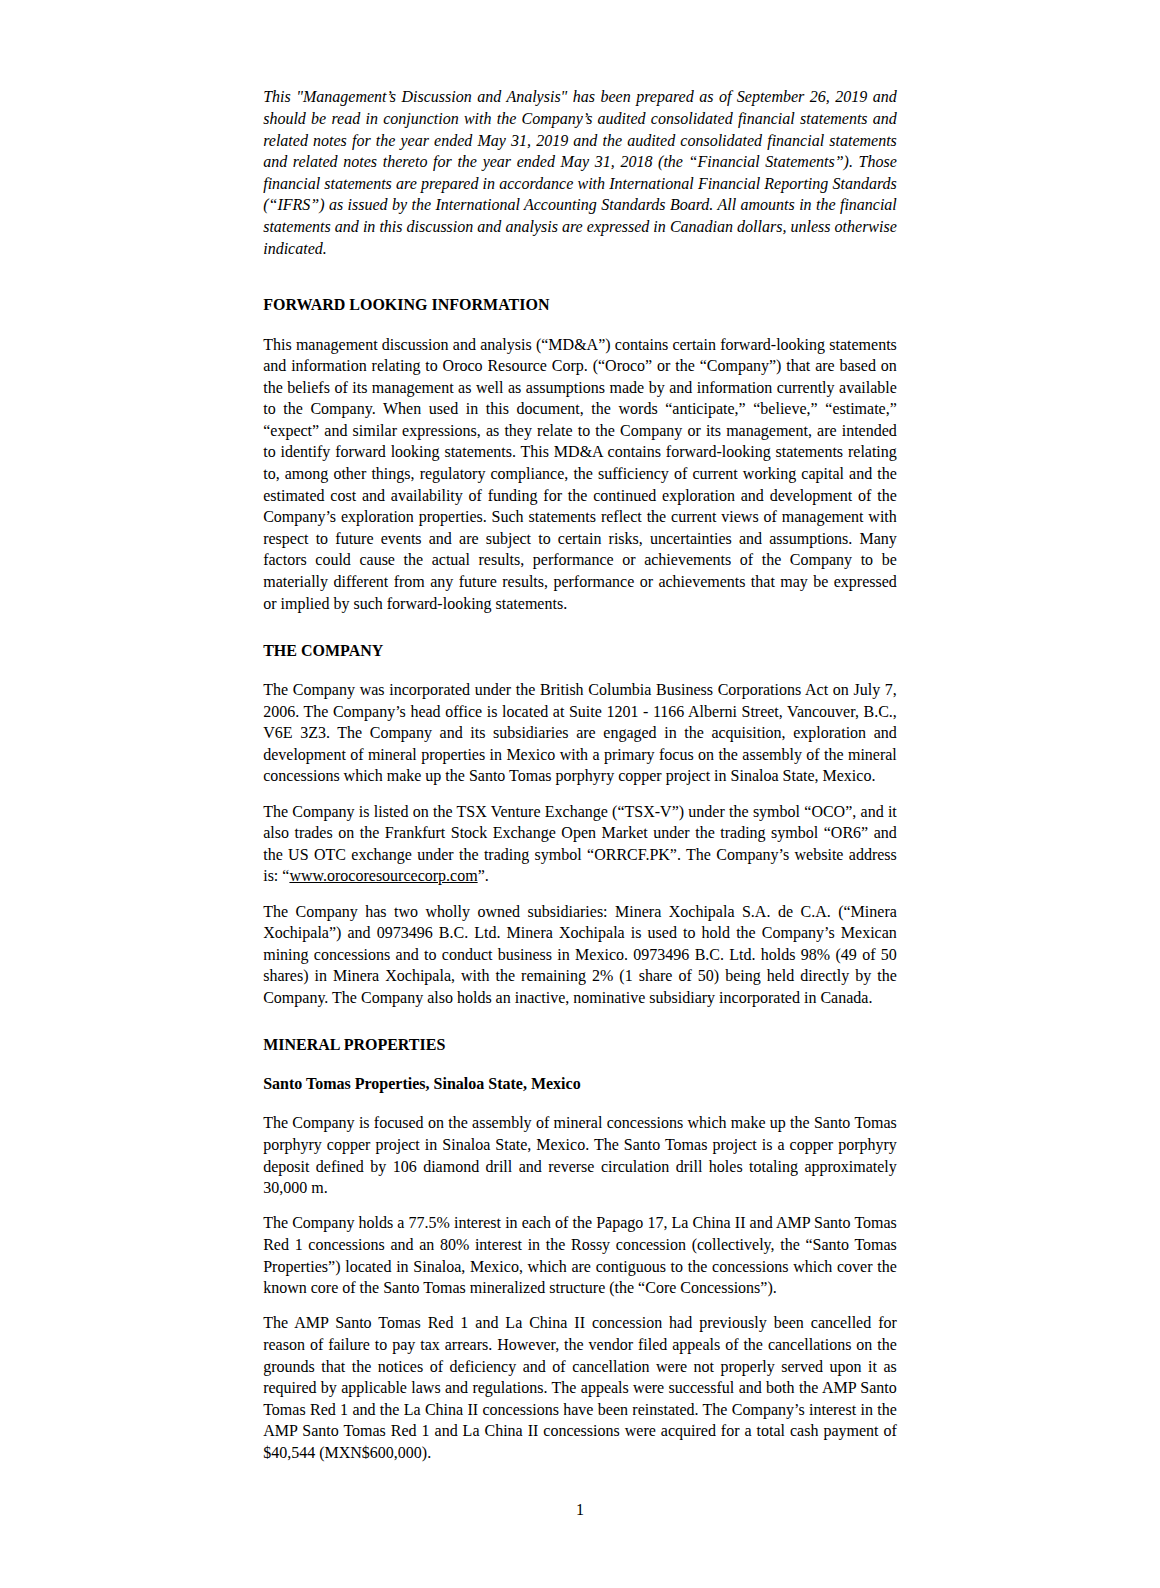This "Management’s Discussion and Analysis" has been prepared as of September 26, 2019 and should be read in conjunction with the Company’s audited consolidated financial statements and related notes for the year ended May 31, 2019 and the audited consolidated financial statements and related notes thereto for the year ended May 31, 2018 (the “Financial Statements”). Those financial statements are prepared in accordance with International Financial Reporting Standards (“IFRS”) as issued by the International Accounting Standards Board. All amounts in the financial statements and in this discussion and analysis are expressed in Canadian dollars, unless otherwise indicated.
FORWARD LOOKING INFORMATION
This management discussion and analysis (“MD&A”) contains certain forward-looking statements and information relating to Oroco Resource Corp. (“Oroco” or the “Company”) that are based on the beliefs of its management as well as assumptions made by and information currently available to the Company. When used in this document, the words “anticipate,” “believe,” “estimate,” “expect” and similar expressions, as they relate to the Company or its management, are intended to identify forward looking statements. This MD&A contains forward-looking statements relating to, among other things, regulatory compliance, the sufficiency of current working capital and the estimated cost and availability of funding for the continued exploration and development of the Company’s exploration properties. Such statements reflect the current views of management with respect to future events and are subject to certain risks, uncertainties and assumptions. Many factors could cause the actual results, performance or achievements of the Company to be materially different from any future results, performance or achievements that may be expressed or implied by such forward-looking statements.
THE COMPANY
The Company was incorporated under the British Columbia Business Corporations Act on July 7, 2006. The Company’s head office is located at Suite 1201 - 1166 Alberni Street, Vancouver, B.C., V6E 3Z3. The Company and its subsidiaries are engaged in the acquisition, exploration and development of mineral properties in Mexico with a primary focus on the assembly of the mineral concessions which make up the Santo Tomas porphyry copper project in Sinaloa State, Mexico.
The Company is listed on the TSX Venture Exchange (“TSX-V”) under the symbol “OCO”, and it also trades on the Frankfurt Stock Exchange Open Market under the trading symbol “OR6” and the US OTC exchange under the trading symbol “ORRCF.PK”. The Company’s website address is: “www.orocoresourcecorp.com”.
The Company has two wholly owned subsidiaries: Minera Xochipala S.A. de C.A. (“Minera Xochipala”) and 0973496 B.C. Ltd. Minera Xochipala is used to hold the Company’s Mexican mining concessions and to conduct business in Mexico. 0973496 B.C. Ltd. holds 98% (49 of 50 shares) in Minera Xochipala, with the remaining 2% (1 share of 50) being held directly by the Company. The Company also holds an inactive, nominative subsidiary incorporated in Canada.
MINERAL PROPERTIES
Santo Tomas Properties, Sinaloa State, Mexico
The Company is focused on the assembly of mineral concessions which make up the Santo Tomas porphyry copper project in Sinaloa State, Mexico. The Santo Tomas project is a copper porphyry deposit defined by 106 diamond drill and reverse circulation drill holes totaling approximately 30,000 m.
The Company holds a 77.5% interest in each of the Papago 17, La China II and AMP Santo Tomas Red 1 concessions and an 80% interest in the Rossy concession (collectively, the “Santo Tomas Properties”) located in Sinaloa, Mexico, which are contiguous to the concessions which cover the known core of the Santo Tomas mineralized structure (the “Core Concessions”).
The AMP Santo Tomas Red 1 and La China II concession had previously been cancelled for reason of failure to pay tax arrears. However, the vendor filed appeals of the cancellations on the grounds that the notices of deficiency and of cancellation were not properly served upon it as required by applicable laws and regulations. The appeals were successful and both the AMP Santo Tomas Red 1 and the La China II concessions have been reinstated. The Company’s interest in the AMP Santo Tomas Red 1 and La China II concessions were acquired for a total cash payment of $40,544 (MXN$600,000).
1